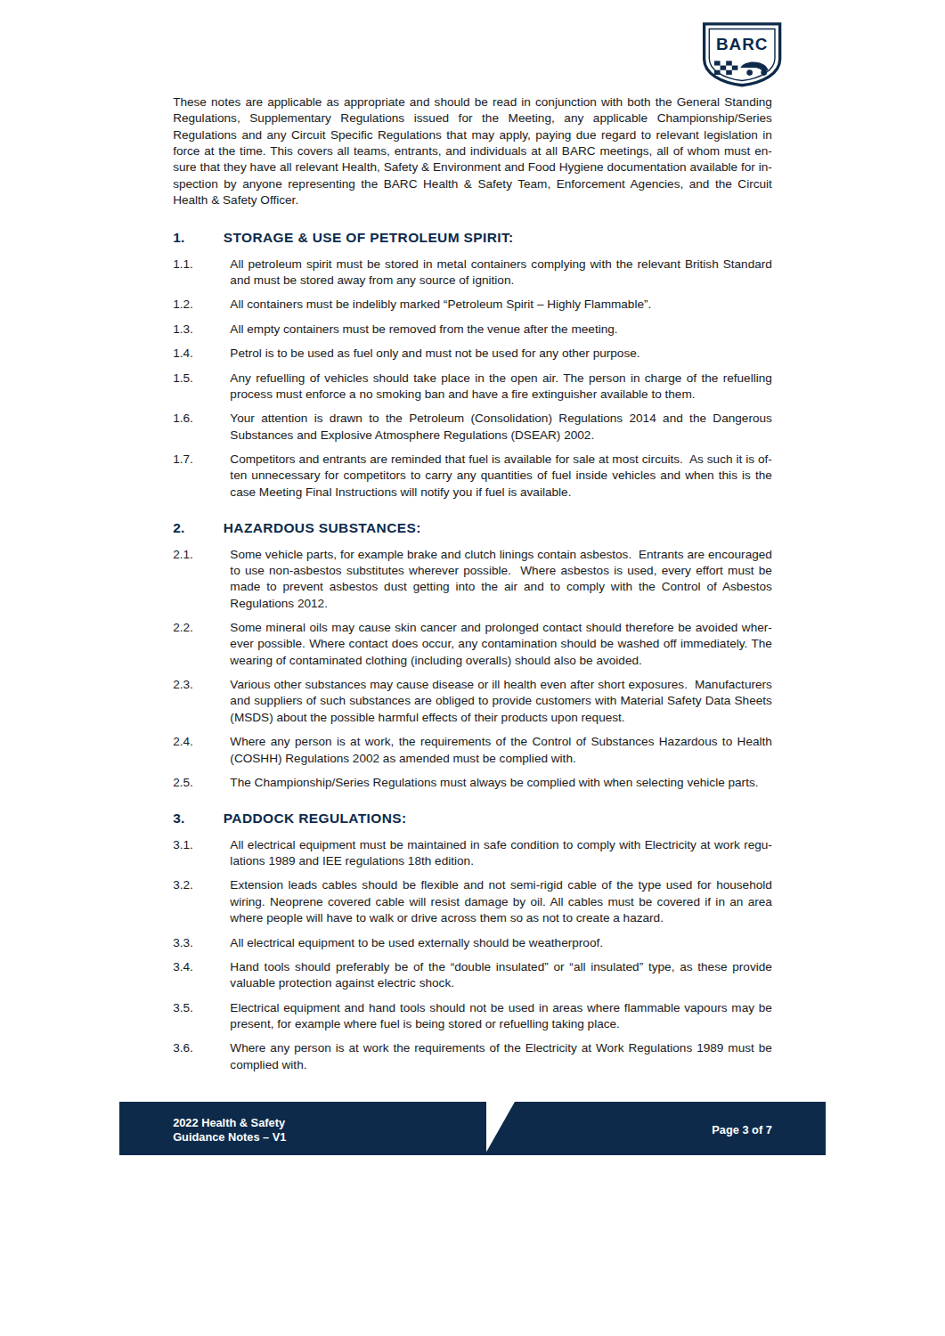BARC
These notes are applicable as appropriate and should be read in conjunction with both the General Standing Regulations, Supplementary Regulations issued for the Meeting, any applicable Championship/Series Regulations and any Circuit Specific Regulations that may apply, paying due regard to relevant legislation in force at the time. This covers all teams, entrants, and individuals at all BARC meetings, all of whom must ensure that they have all relevant Health, Safety & Environment and Food Hygiene documentation available for inspection by anyone representing the BARC Health & Safety Team, Enforcement Agencies, and the Circuit Health & Safety Officer.
1. STORAGE & USE OF PETROLEUM SPIRIT:
1.1. All petroleum spirit must be stored in metal containers complying with the relevant British Standard and must be stored away from any source of ignition.
1.2. All containers must be indelibly marked “Petroleum Spirit – Highly Flammable”.
1.3. All empty containers must be removed from the venue after the meeting.
1.4. Petrol is to be used as fuel only and must not be used for any other purpose.
1.5. Any refuelling of vehicles should take place in the open air. The person in charge of the refuelling process must enforce a no smoking ban and have a fire extinguisher available to them.
1.6. Your attention is drawn to the Petroleum (Consolidation) Regulations 2014 and the Dangerous Substances and Explosive Atmosphere Regulations (DSEAR) 2002.
1.7. Competitors and entrants are reminded that fuel is available for sale at most circuits. As such it is often unnecessary for competitors to carry any quantities of fuel inside vehicles and when this is the case Meeting Final Instructions will notify you if fuel is available.
2. HAZARDOUS SUBSTANCES:
2.1. Some vehicle parts, for example brake and clutch linings contain asbestos. Entrants are encouraged to use non-asbestos substitutes wherever possible. Where asbestos is used, every effort must be made to prevent asbestos dust getting into the air and to comply with the Control of Asbestos Regulations 2012.
2.2. Some mineral oils may cause skin cancer and prolonged contact should therefore be avoided wherever possible. Where contact does occur, any contamination should be washed off immediately. The wearing of contaminated clothing (including overalls) should also be avoided.
2.3. Various other substances may cause disease or ill health even after short exposures. Manufacturers and suppliers of such substances are obliged to provide customers with Material Safety Data Sheets (MSDS) about the possible harmful effects of their products upon request.
2.4. Where any person is at work, the requirements of the Control of Substances Hazardous to Health (COSHH) Regulations 2002 as amended must be complied with.
2.5. The Championship/Series Regulations must always be complied with when selecting vehicle parts.
3. PADDOCK REGULATIONS:
3.1. All electrical equipment must be maintained in safe condition to comply with Electricity at work regulations 1989 and IEE regulations 18th edition.
3.2. Extension leads cables should be flexible and not semi-rigid cable of the type used for household wiring. Neoprene covered cable will resist damage by oil. All cables must be covered if in an area where people will have to walk or drive across them so as not to create a hazard.
3.3. All electrical equipment to be used externally should be weatherproof.
3.4. Hand tools should preferably be of the “double insulated” or “all insulated” type, as these provide valuable protection against electric shock.
3.5. Electrical equipment and hand tools should not be used in areas where flammable vapours may be present, for example where fuel is being stored or refuelling taking place.
3.6. Where any person is at work the requirements of the Electricity at Work Regulations 1989 must be complied with.
2022 Health & Safety
Guidance Notes – V1
Page 3 of 7